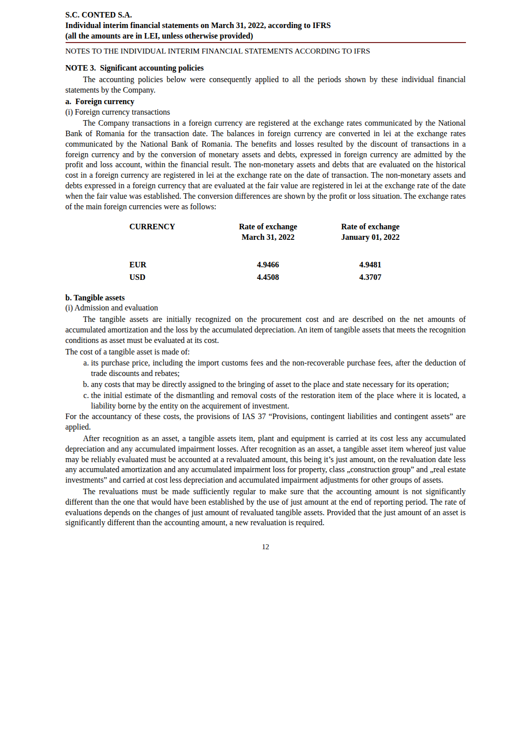S.C. CONTED S.A.
Individual interim financial statements on March 31, 2022, according to IFRS
(all the amounts are in LEI, unless otherwise provided)
NOTES TO THE INDIVIDUAL INTERIM FINANCIAL STATEMENTS ACCORDING TO IFRS
NOTE 3. Significant accounting policies
The accounting policies below were consequently applied to all the periods shown by these individual financial statements by the Company.
a. Foreign currency
(i) Foreign currency transactions
The Company transactions in a foreign currency are registered at the exchange rates communicated by the National Bank of Romania for the transaction date. The balances in foreign currency are converted in lei at the exchange rates communicated by the National Bank of Romania. The benefits and losses resulted by the discount of transactions in a foreign currency and by the conversion of monetary assets and debts, expressed in foreign currency are admitted by the profit and loss account, within the financial result. The non-monetary assets and debts that are evaluated on the historical cost in a foreign currency are registered in lei at the exchange rate on the date of transaction. The non-monetary assets and debts expressed in a foreign currency that are evaluated at the fair value are registered in lei at the exchange rate of the date when the fair value was established. The conversion differences are shown by the profit or loss situation. The exchange rates of the main foreign currencies were as follows:
| CURRENCY | Rate of exchange March 31, 2022 | Rate of exchange January 01, 2022 |
| --- | --- | --- |
| EUR | 4.9466 | 4.9481 |
| USD | 4.4508 | 4.3707 |
b. Tangible assets
(i) Admission and evaluation
The tangible assets are initially recognized on the procurement cost and are described on the net amounts of accumulated amortization and the loss by the accumulated depreciation. An item of tangible assets that meets the recognition conditions as asset must be evaluated at its cost.
The cost of a tangible asset is made of:
its purchase price, including the import customs fees and the non-recoverable purchase fees, after the deduction of trade discounts and rebates;
any costs that may be directly assigned to the bringing of asset to the place and state necessary for its operation;
the initial estimate of the dismantling and removal costs of the restoration item of the place where it is located, a liability borne by the entity on the acquirement of investment.
For the accountancy of these costs, the provisions of IAS 37 “Provisions, contingent liabilities and contingent assets” are applied.
After recognition as an asset, a tangible assets item, plant and equipment is carried at its cost less any accumulated depreciation and any accumulated impairment losses. After recognition as an asset, a tangible asset item whereof just value may be reliably evaluated must be accounted at a revaluated amount, this being it’s just amount, on the revaluation date less any accumulated amortization and any accumulated impairment loss for property, class „construction group” and „real estate investments” and carried at cost less depreciation and accumulated impairment adjustments for other groups of assets.
The revaluations must be made sufficiently regular to make sure that the accounting amount is not significantly different than the one that would have been established by the use of just amount at the end of reporting period. The rate of evaluations depends on the changes of just amount of revaluated tangible assets. Provided that the just amount of an asset is significantly different than the accounting amount, a new revaluation is required.
12